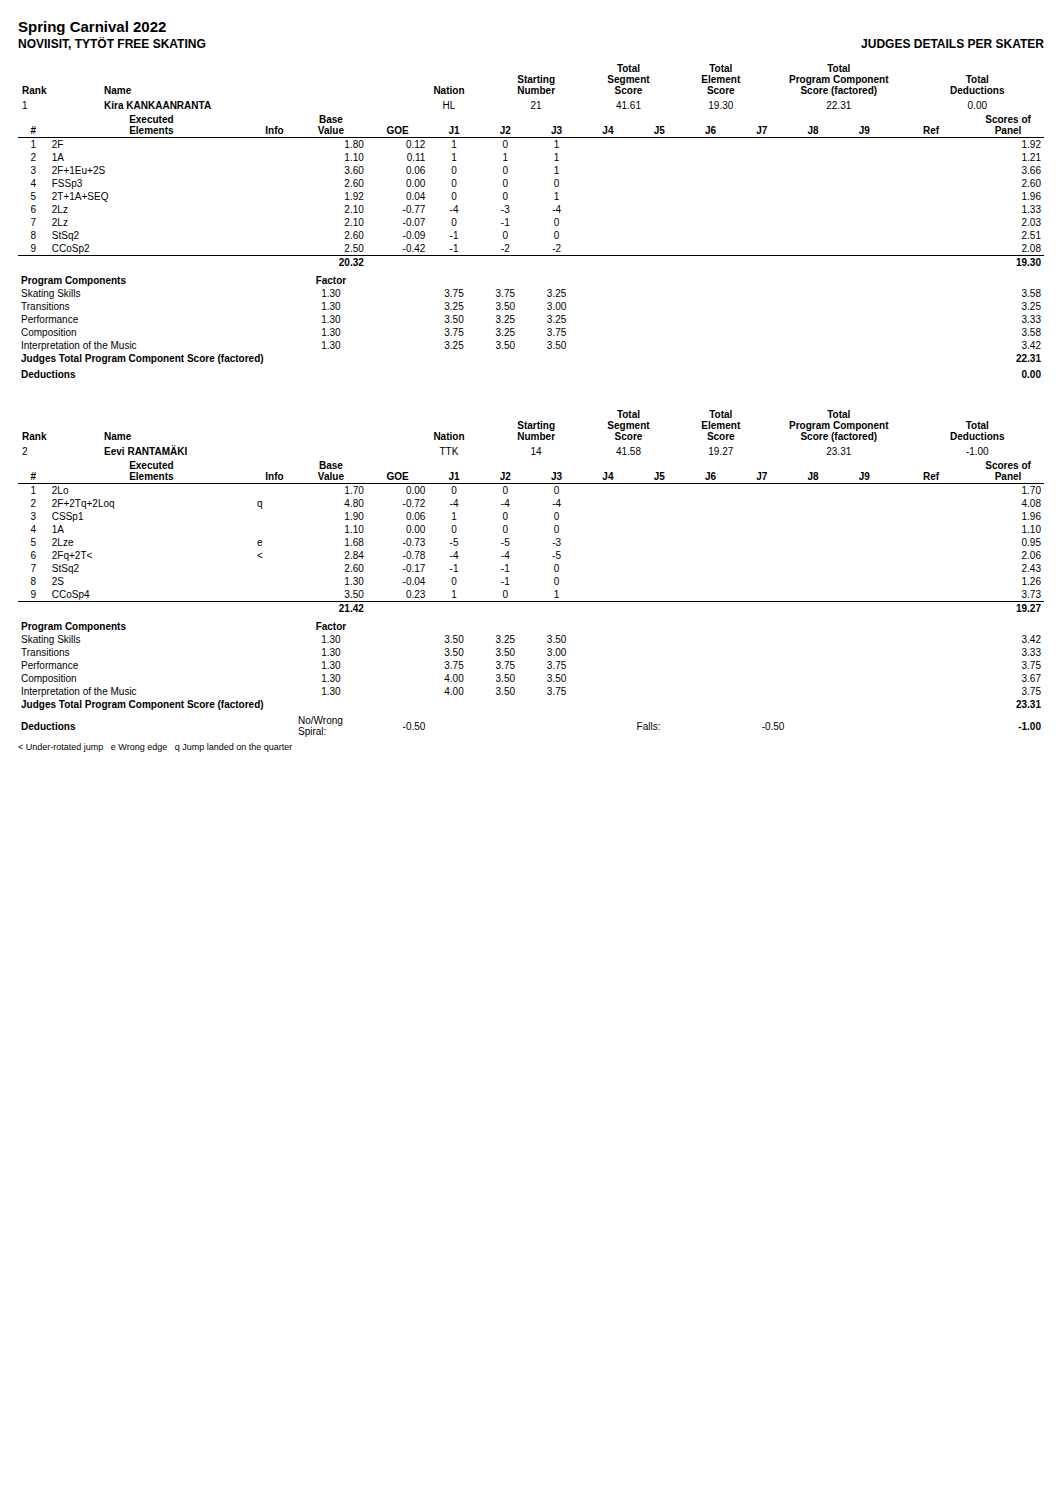Spring Carnival 2022
NOVIISIT, TYTÖT FREE SKATING
JUDGES DETAILS PER SKATER
| Rank | Name | Nation | Starting Number | Total Segment Score | Total Element Score | Total Program Component Score (factored) | Total Deductions |
| --- | --- | --- | --- | --- | --- | --- | --- |
| 1 | Kira KANKAANRANTA | HL | 21 | 41.61 | 19.30 | 22.31 | 0.00 |
| # | Executed Elements | Info | Base Value | GOE | J1 | J2 | J3 | J4 | J5 | J6 | J7 | J8 | J9 | Ref | Scores of Panel |
| --- | --- | --- | --- | --- | --- | --- | --- | --- | --- | --- | --- | --- | --- | --- | --- |
| 1 | 2F | | 1.80 | 0.12 | 1 | 0 | 1 | | | | | | | | 1.92 |
| 2 | 1A | | 1.10 | 0.11 | 1 | 1 | 1 | | | | | | | | 1.21 |
| 3 | 2F+1Eu+2S | | 3.60 | 0.06 | 0 | 0 | 1 | | | | | | | | 3.66 |
| 4 | FSSp3 | | 2.60 | 0.00 | 0 | 0 | 0 | | | | | | | | 2.60 |
| 5 | 2T+1A+SEQ | | 1.92 | 0.04 | 0 | 0 | 1 | | | | | | | | 1.96 |
| 6 | 2Lz | | 2.10 | -0.77 | -4 | -3 | -4 | | | | | | | | 1.33 |
| 7 | 2Lz | | 2.10 | -0.07 | 0 | -1 | 0 | | | | | | | | 2.03 |
| 8 | StSq2 | | 2.60 | -0.09 | -1 | 0 | 0 | | | | | | | | 2.51 |
| 9 | CCoSp2 | | 2.50 | -0.42 | -1 | -2 | -2 | | | | | | | | 2.08 |
| | | | 20.32 | | | 19.30 |
| Program Components | Factor | |
| Skating Skills | 1.30 | | 3.75 | 3.75 | 3.25 | | | | | | | | 3.58 |
| Transitions | 1.30 | | 3.25 | 3.50 | 3.00 | | | | | | | | 3.25 |
| Performance | 1.30 | | 3.50 | 3.25 | 3.25 | | | | | | | | 3.33 |
| Composition | 1.30 | | 3.75 | 3.25 | 3.75 | | | | | | | | 3.58 |
| Interpretation of the Music | 1.30 | | 3.25 | 3.50 | 3.50 | | | | | | | | 3.42 |
| Judges Total Program Component Score (factored) | | 22.31 |
| Deductions | | 0.00 |
| Rank | Name | Nation | Starting Number | Total Segment Score | Total Element Score | Total Program Component Score (factored) | Total Deductions |
| --- | --- | --- | --- | --- | --- | --- | --- |
| 2 | Eevi RANTAMÄKI | TTK | 14 | 41.58 | 19.27 | 23.31 | -1.00 |
| # | Executed Elements | Info | Base Value | GOE | J1 | J2 | J3 | J4 | J5 | J6 | J7 | J8 | J9 | Ref | Scores of Panel |
| --- | --- | --- | --- | --- | --- | --- | --- | --- | --- | --- | --- | --- | --- | --- | --- |
| 1 | 2Lo | | 1.70 | 0.00 | 0 | 0 | 0 | | | | | | | | 1.70 |
| 2 | 2F+2Tq+2Loq | q | 4.80 | -0.72 | -4 | -4 | -4 | | | | | | | | 4.08 |
| 3 | CSSp1 | | 1.90 | 0.06 | 1 | 0 | 0 | | | | | | | | 1.96 |
| 4 | 1A | | 1.10 | 0.00 | 0 | 0 | 0 | | | | | | | | 1.10 |
| 5 | 2Lze | e | 1.68 | -0.73 | -5 | -5 | -3 | | | | | | | | 0.95 |
| 6 | 2Fq+2T< | < | 2.84 | -0.78 | -4 | -4 | -5 | | | | | | | | 2.06 |
| 7 | StSq2 | | 2.60 | -0.17 | -1 | -1 | 0 | | | | | | | | 2.43 |
| 8 | 2S | | 1.30 | -0.04 | 0 | -1 | 0 | | | | | | | | 1.26 |
| 9 | CCoSp4 | | 3.50 | 0.23 | 1 | 0 | 1 | | | | | | | | 3.73 |
| | | | 21.42 | | | 19.27 |
| Program Components | Factor | |
| Skating Skills | 1.30 | | 3.50 | 3.25 | 3.50 | | | | | | | | 3.42 |
| Transitions | 1.30 | | 3.50 | 3.50 | 3.00 | | | | | | | | 3.33 |
| Performance | 1.30 | | 3.75 | 3.75 | 3.75 | | | | | | | | 3.75 |
| Composition | 1.30 | | 4.00 | 3.50 | 3.50 | | | | | | | | 3.67 |
| Interpretation of the Music | 1.30 | | 4.00 | 3.50 | 3.75 | | | | | | | | 3.75 |
| Judges Total Program Component Score (factored) | | 23.31 |
| Deductions | No/Wrong Spiral: | -0.50 | | Falls: | -0.50 | | -1.00 |
< Under-rotated jump e Wrong edge q Jump landed on the quarter